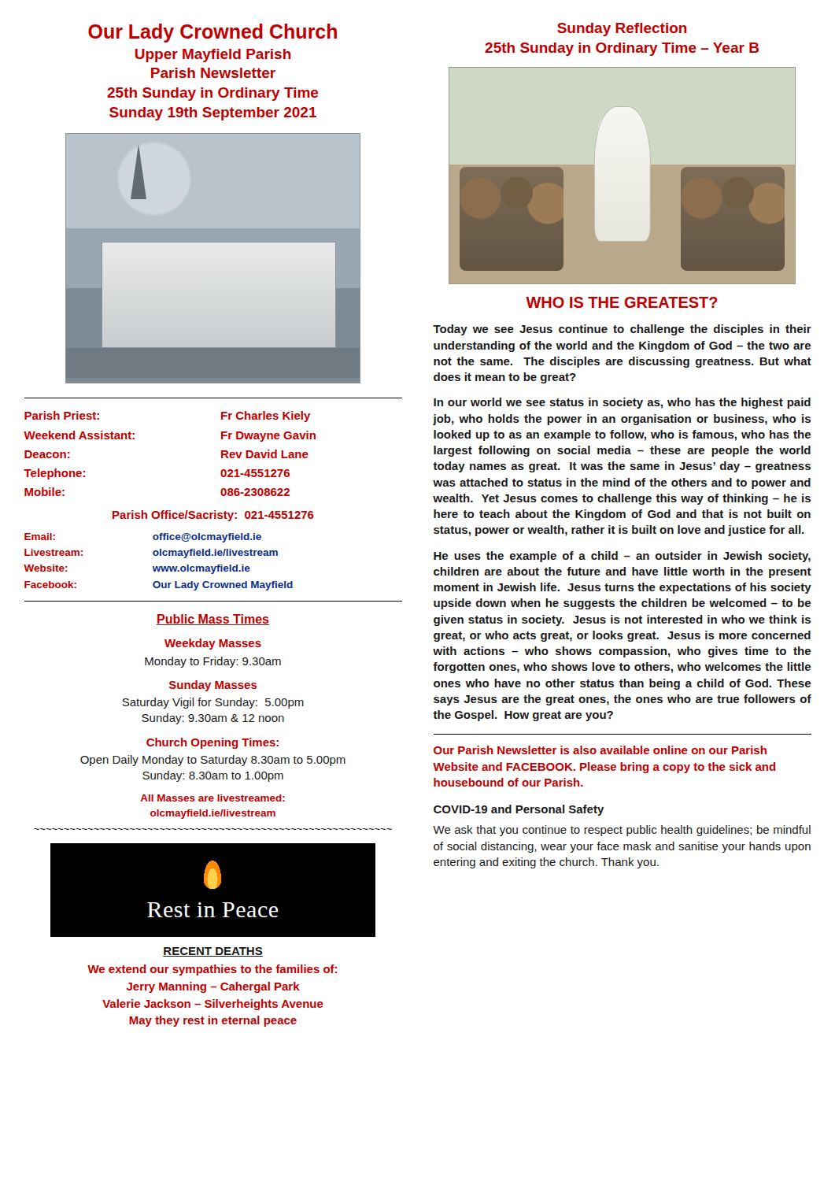Our Lady Crowned Church
Upper Mayfield Parish
Parish Newsletter
25th Sunday in Ordinary Time
Sunday 19th September 2021
| Parish Priest: | Fr Charles Kiely |
| Weekend Assistant: | Fr Dwayne Gavin |
| Deacon: | Rev David Lane |
| Telephone: | 021-4551276 |
| Mobile: | 086-2308622 |
Parish Office/Sacristy: 021-4551276
| Email: | office@olcmayfield.ie |
| Livestream: | olcmayfield.ie/livestream |
| Website: | www.olcmayfield.ie |
| Facebook: | Our Lady Crowned Mayfield |
Public Mass Times
Weekday Masses
Monday to Friday: 9.30am
Sunday Masses
Saturday Vigil for Sunday: 5.00pm
Sunday: 9.30am & 12 noon
Church Opening Times:
Open Daily Monday to Saturday 8.30am to 5.00pm
Sunday: 8.30am to 1.00pm
All Masses are livestreamed:
olcmayfield.ie/livestream
~~~~~~~~~~~~~~~~~~~~~~~~~~~~~~~~~~~~~~~~~~~~~~~~~~~~~~~~~~~~
Rest in Peace
RECENT DEATHS
We extend our sympathies to the families of:
Jerry Manning – Cahergal Park
Valerie Jackson – Silverheights Avenue
May they rest in eternal peace
Sunday Reflection
25th Sunday in Ordinary Time – Year B
WHO IS THE GREATEST?
Today we see Jesus continue to challenge the disciples in their understanding of the world and the Kingdom of God – the two are not the same. The disciples are discussing greatness. But what does it mean to be great?
In our world we see status in society as, who has the highest paid job, who holds the power in an organisation or business, who is looked up to as an example to follow, who is famous, who has the largest following on social media – these are people the world today names as great. It was the same in Jesus’ day – greatness was attached to status in the mind of the others and to power and wealth. Yet Jesus comes to challenge this way of thinking – he is here to teach about the Kingdom of God and that is not built on status, power or wealth, rather it is built on love and justice for all.
He uses the example of a child – an outsider in Jewish society, children are about the future and have little worth in the present moment in Jewish life. Jesus turns the expectations of his society upside down when he suggests the children be welcomed – to be given status in society. Jesus is not interested in who we think is great, or who acts great, or looks great. Jesus is more concerned with actions – who shows compassion, who gives time to the forgotten ones, who shows love to others, who welcomes the little ones who have no other status than being a child of God. These says Jesus are the great ones, the ones who are true followers of the Gospel. How great are you?
Our Parish Newsletter is also available online on our Parish Website and FACEBOOK. Please bring a copy to the sick and housebound of our Parish.
COVID-19 and Personal Safety
We ask that you continue to respect public health guidelines; be mindful of social distancing, wear your face mask and sanitise your hands upon entering and exiting the church. Thank you.